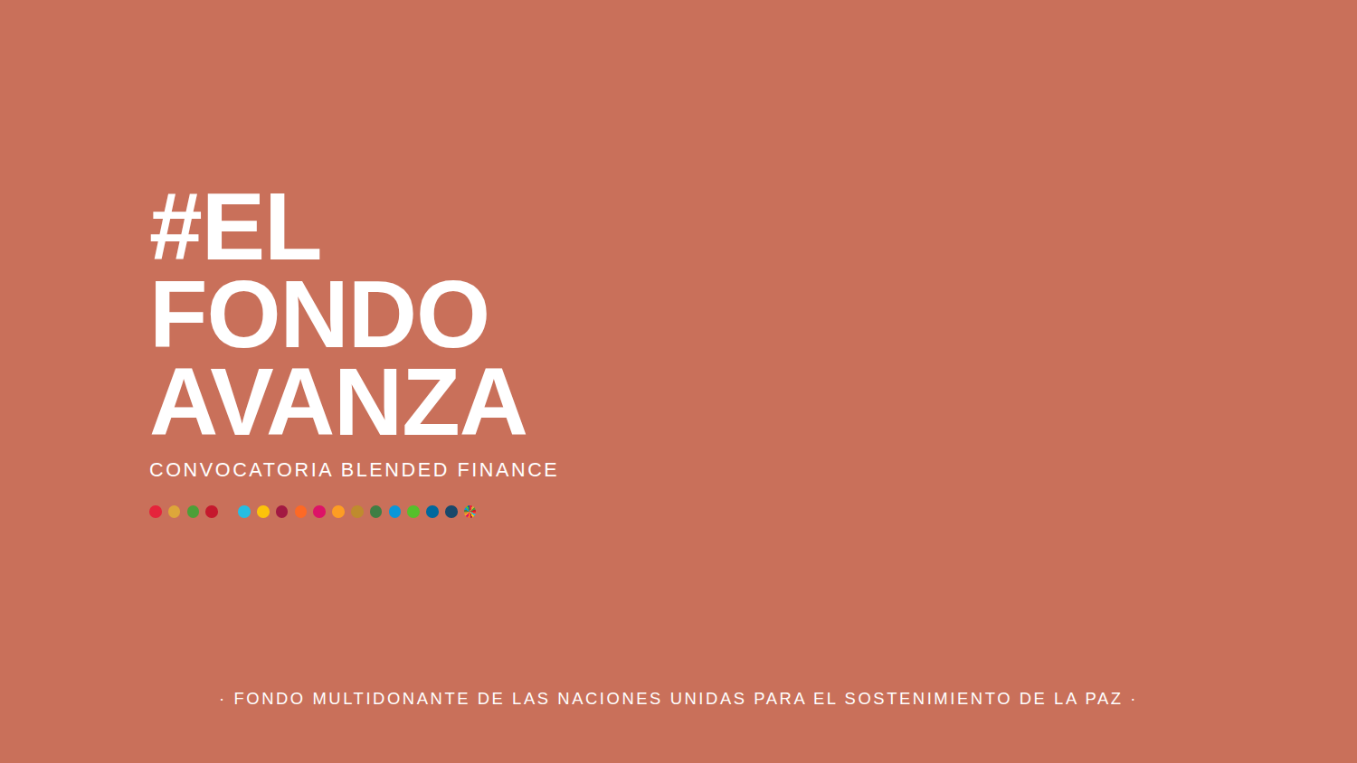#El Fondo Avanza
Convocatoria Blended Finance
· Fondo Multidonante de las Naciones Unidas para el Sostenimiento de la Paz ·